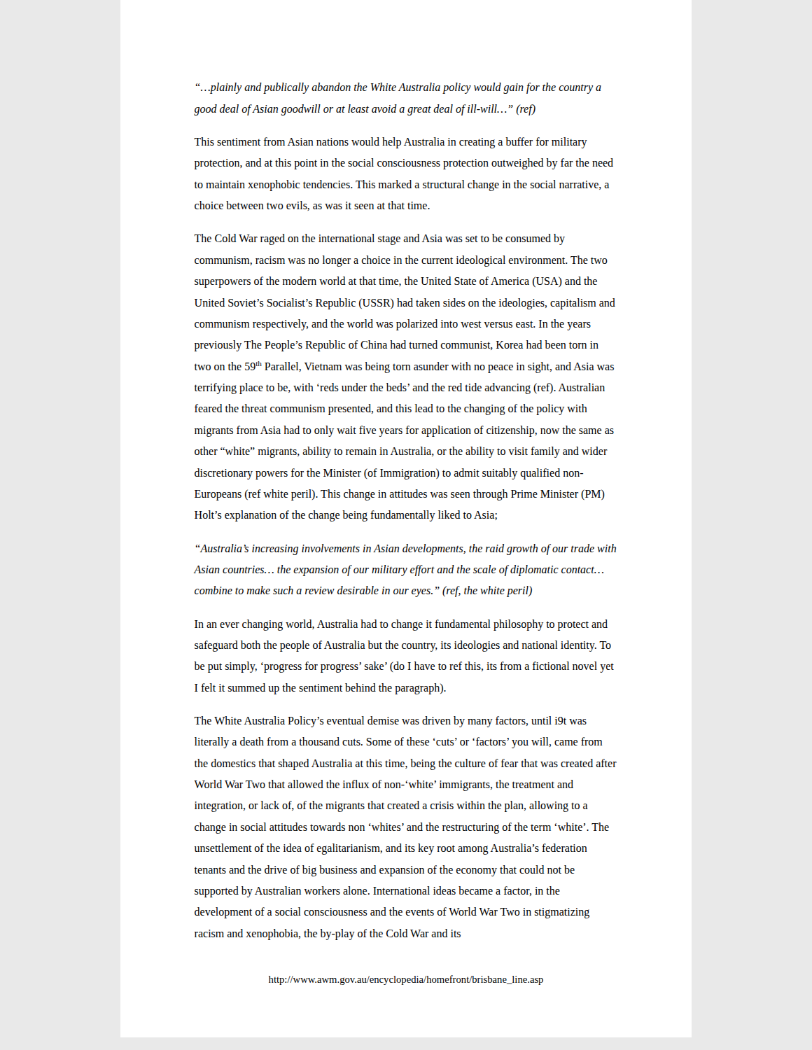“…plainly and publically abandon the White Australia policy would gain for the country a good deal of Asian goodwill or at least avoid a great deal of ill-will…” (ref)
This sentiment from Asian nations would help Australia in creating a buffer for military protection, and at this point in the social consciousness protection outweighed by far the need to maintain xenophobic tendencies. This marked a structural change in the social narrative, a choice between two evils, as was it seen at that time.
The Cold War raged on the international stage and Asia was set to be consumed by communism, racism was no longer a choice in the current ideological environment. The two superpowers of the modern world at that time, the United State of America (USA) and the United Soviet’s Socialist’s Republic (USSR) had taken sides on the ideologies, capitalism and communism respectively, and the world was polarized into west versus east. In the years previously The People’s Republic of China had turned communist, Korea had been torn in two on the 59th Parallel, Vietnam was being torn asunder with no peace in sight, and Asia was terrifying place to be, with ‘reds under the beds’ and the red tide advancing (ref). Australian feared the threat communism presented, and this lead to the changing of the policy with migrants from Asia had to only wait five years for application of citizenship, now the same as other “white” migrants, ability to remain in Australia, or the ability to visit family and wider discretionary powers for the Minister (of Immigration) to admit suitably qualified non-Europeans (ref white peril). This change in attitudes was seen through Prime Minister (PM) Holt’s explanation of the change being fundamentally liked to Asia;
“Australia’s increasing involvements in Asian developments, the raid growth of our trade with Asian countries… the expansion of our military effort and the scale of diplomatic contact… combine to make such a review desirable in our eyes.” (ref, the white peril)
In an ever changing world, Australia had to change it fundamental philosophy to protect and safeguard both the people of Australia but the country, its ideologies and national identity. To be put simply, ‘progress for progress’ sake’ (do I have to ref this, its from a fictional novel yet I felt it summed up the sentiment behind the paragraph).
The White Australia Policy’s eventual demise was driven by many factors, until i9t was literally a death from a thousand cuts. Some of these ‘cuts’ or ‘factors’ you will, came from the domestics that shaped Australia at this time, being the culture of fear that was created after World War Two that allowed the influx of non-‘white’ immigrants, the treatment and integration, or lack of, of the migrants that created a crisis within the plan, allowing to a change in social attitudes towards non ‘whites’ and the restructuring of the term ‘white’. The unsettlement of the idea of egalitarianism, and its key root among Australia’s federation tenants and the drive of big business and expansion of the economy that could not be supported by Australian workers alone. International ideas became a factor, in the development of a social consciousness and the events of World War Two in stigmatizing racism and xenophobia, the by-play of the Cold War and its
http://www.awm.gov.au/encyclopedia/homefront/brisbane_line.asp